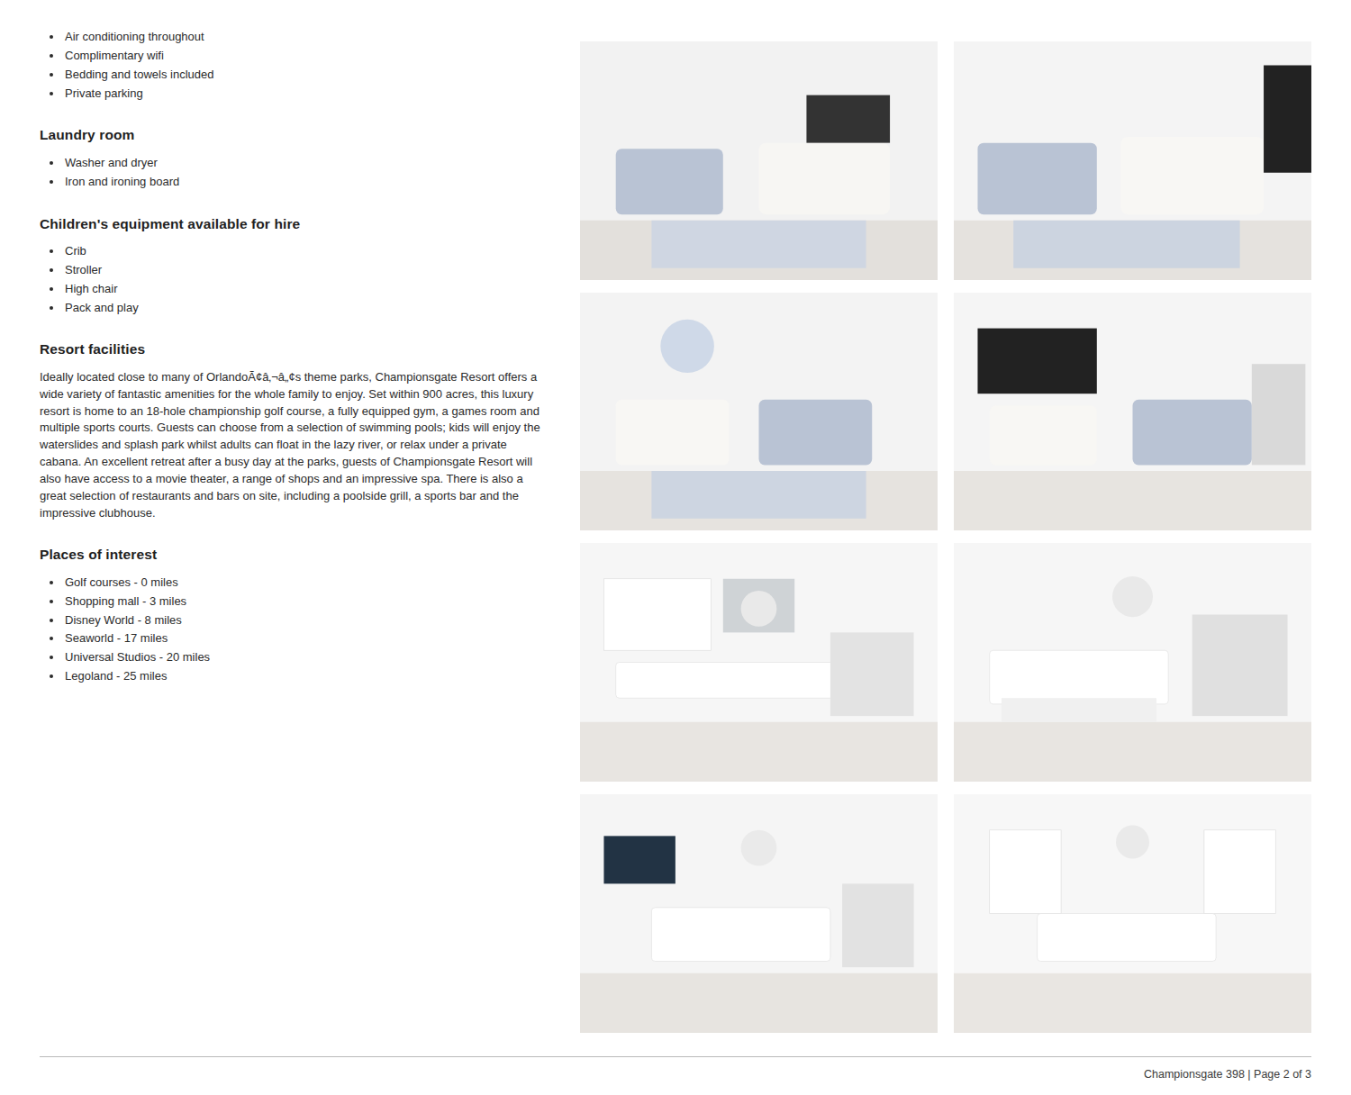Air conditioning throughout
Complimentary wifi
Bedding and towels included
Private parking
Laundry room
Washer and dryer
Iron and ironing board
Children's equipment available for hire
Crib
Stroller
High chair
Pack and play
Resort facilities
Ideally located close to many of OrlandoÃ¢â‚¬â„¢s theme parks, Championsgate Resort offers a wide variety of fantastic amenities for the whole family to enjoy. Set within 900 acres, this luxury resort is home to an 18-hole championship golf course, a fully equipped gym, a games room and multiple sports courts. Guests can choose from a selection of swimming pools; kids will enjoy the waterslides and splash park whilst adults can float in the lazy river, or relax under a private cabana. An excellent retreat after a busy day at the parks, guests of Championsgate Resort will also have access to a movie theater, a range of shops and an impressive spa. There is also a great selection of restaurants and bars on site, including a poolside grill, a sports bar and the impressive clubhouse.
Places of interest
Golf courses - 0 miles
Shopping mall - 3 miles
Disney World - 8 miles
Seaworld - 17 miles
Universal Studios - 20 miles
Legoland - 25 miles
Championsgate 398 | Page 2 of 3